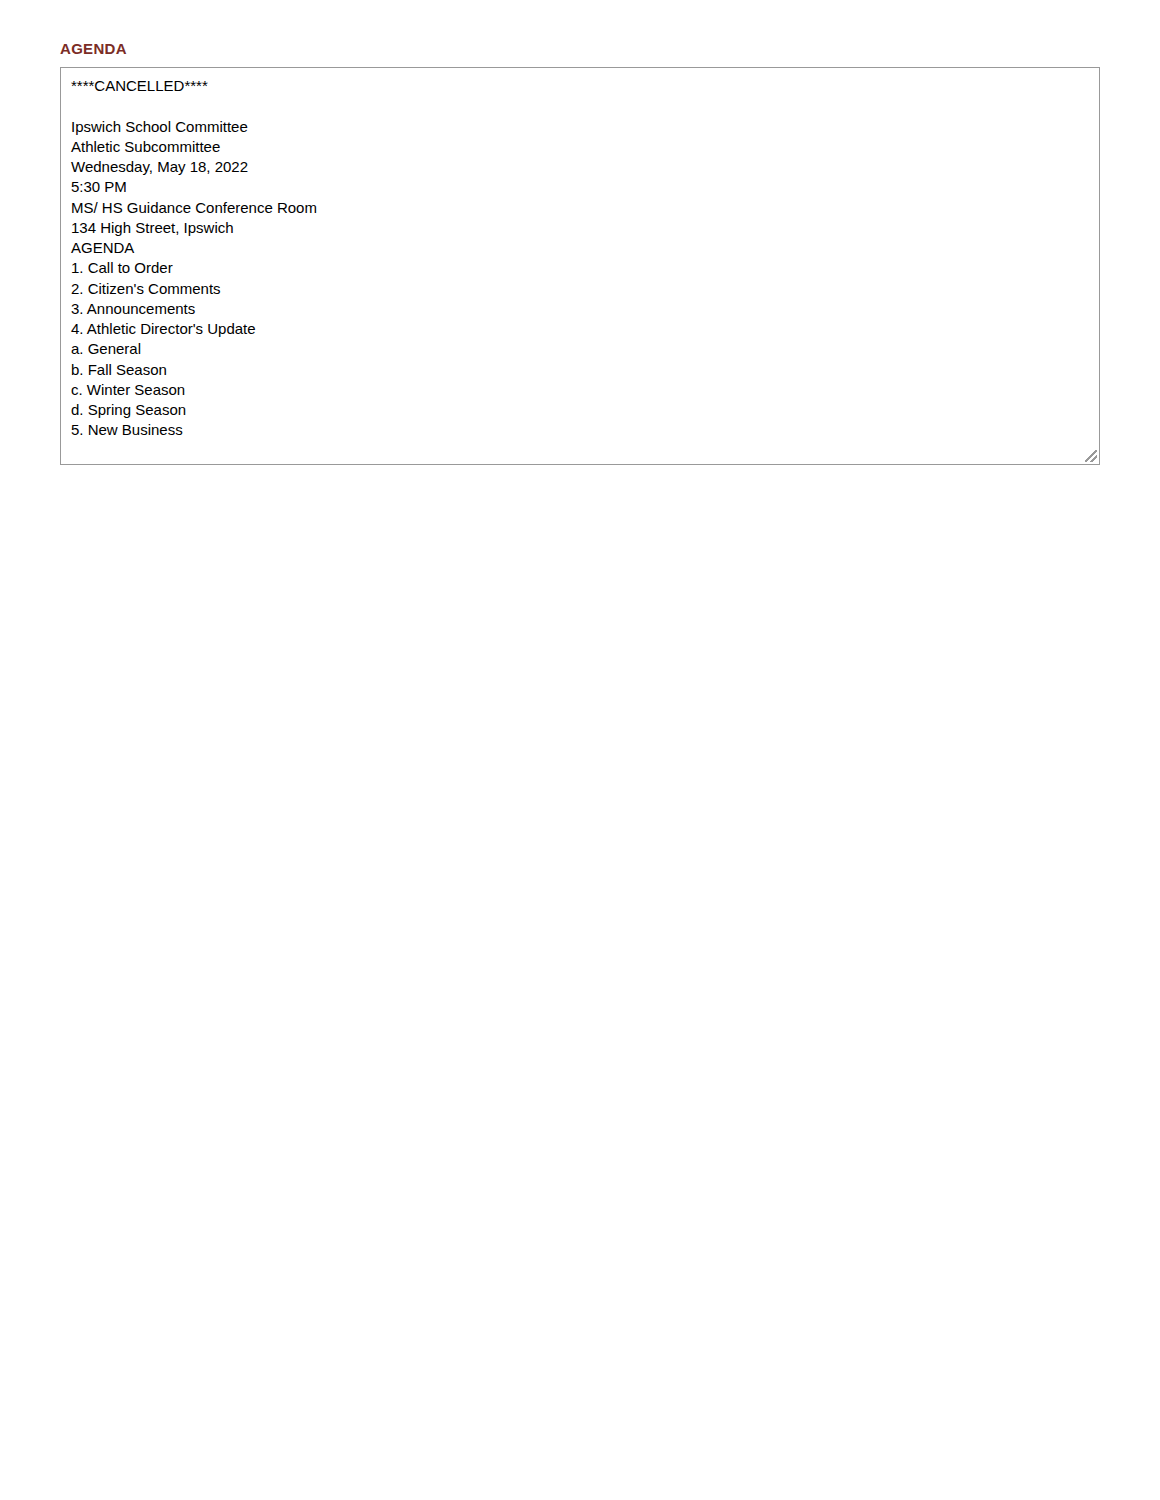AGENDA
****CANCELLED****

Ipswich School Committee
Athletic Subcommittee
Wednesday, May 18, 2022
5:30 PM
MS/ HS Guidance Conference Room
134 High Street, Ipswich
AGENDA
1. Call to Order
2. Citizen's Comments
3. Announcements
4. Athletic Director's Update
a. General
b. Fall Season
c. Winter Season
d. Spring Season
5. New Business